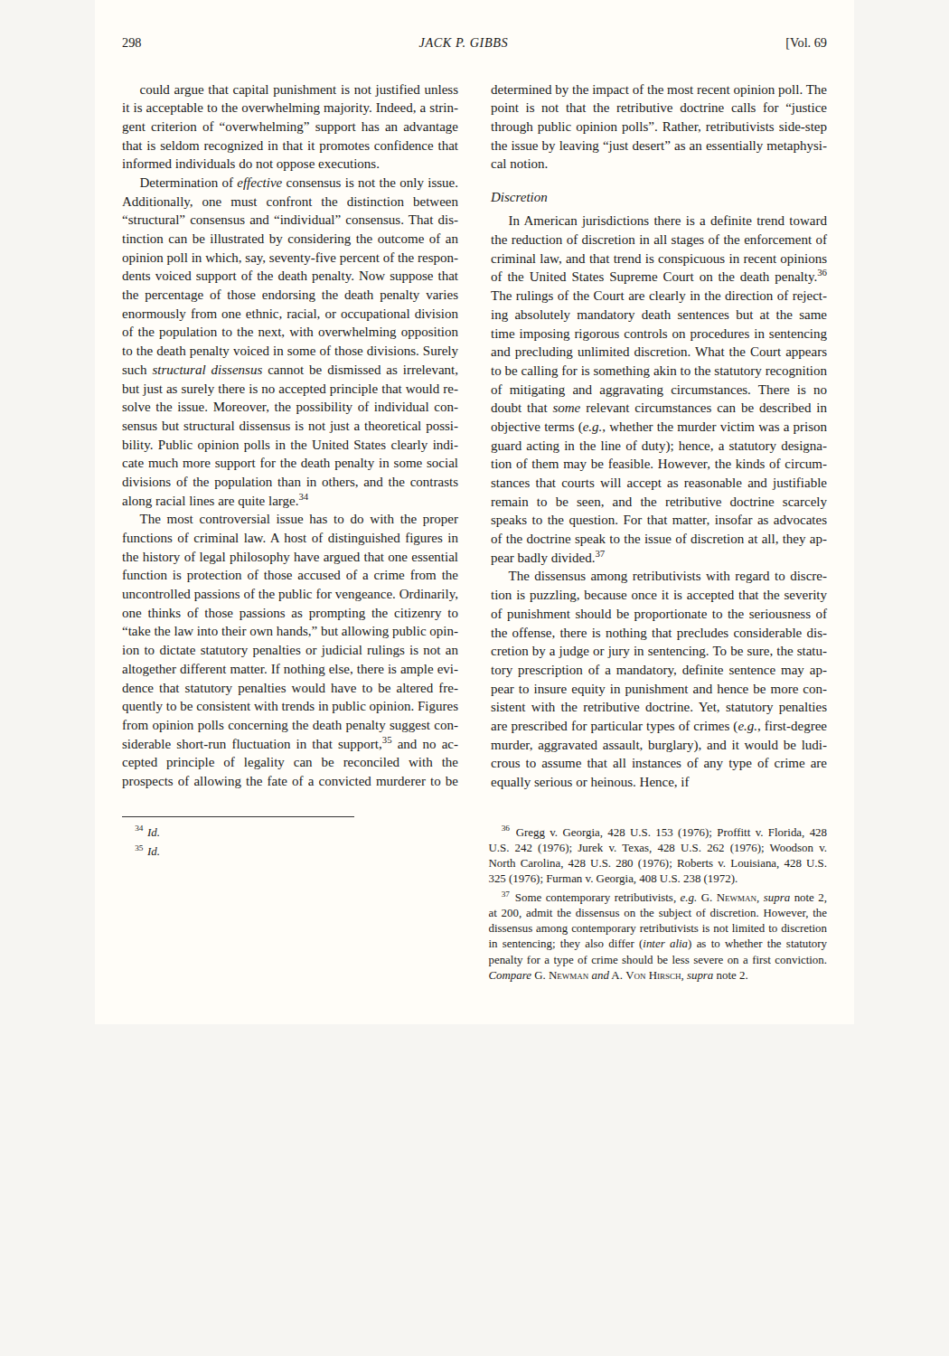298 JACK P. GIBBS [Vol. 69
could argue that capital punishment is not justified unless it is acceptable to the overwhelming majority. Indeed, a stringent criterion of “overwhelming” support has an advantage that is seldom recognized in that it promotes confidence that informed individuals do not oppose executions.
Determination of effective consensus is not the only issue. Additionally, one must confront the distinction between “structural” consensus and “individual” consensus. That distinction can be illustrated by considering the outcome of an opinion poll in which, say, seventy-five percent of the respondents voiced support of the death penalty. Now suppose that the percentage of those endorsing the death penalty varies enormously from one ethnic, racial, or occupational division of the population to the next, with overwhelming opposition to the death penalty voiced in some of those divisions. Surely such structural dissensus cannot be dismissed as irrelevant, but just as surely there is no accepted principle that would resolve the issue. Moreover, the possibility of individual consensus but structural dissensus is not just a theoretical possibility. Public opinion polls in the United States clearly indicate much more support for the death penalty in some social divisions of the population than in others, and the contrasts along racial lines are quite large.34
The most controversial issue has to do with the proper functions of criminal law. A host of distinguished figures in the history of legal philosophy have argued that one essential function is protection of those accused of a crime from the uncontrolled passions of the public for vengeance. Ordinarily, one thinks of those passions as prompting the citizenry to “take the law into their own hands,” but allowing public opinion to dictate statutory penalties or judicial rulings is not an altogether different matter. If nothing else, there is ample evidence that statutory penalties would have to be altered frequently to be consistent with trends in public opinion. Figures from opinion polls concerning the death penalty suggest considerable short-run fluctuation in that support,35 and no accepted principle of legality can be reconciled with the prospects of allowing the fate of a convicted murderer to be determined by the impact of the most recent opinion poll. The point is not that the retributive doctrine calls for “justice through public opinion polls”. Rather, retributivists side-step the issue by leaving “just desert” as an essentially metaphysical notion.
Discretion
In American jurisdictions there is a definite trend toward the reduction of discretion in all stages of the enforcement of criminal law, and that trend is conspicuous in recent opinions of the United States Supreme Court on the death penalty.36 The rulings of the Court are clearly in the direction of rejecting absolutely mandatory death sentences but at the same time imposing rigorous controls on procedures in sentencing and precluding unlimited discretion. What the Court appears to be calling for is something akin to the statutory recognition of mitigating and aggravating circumstances. There is no doubt that some relevant circumstances can be described in objective terms (e.g., whether the murder victim was a prison guard acting in the line of duty); hence, a statutory designation of them may be feasible. However, the kinds of circumstances that courts will accept as reasonable and justifiable remain to be seen, and the retributive doctrine scarcely speaks to the question. For that matter, insofar as advocates of the doctrine speak to the issue of discretion at all, they appear badly divided.37
The dissensus among retributivists with regard to discretion is puzzling, because once it is accepted that the severity of punishment should be proportionate to the seriousness of the offense, there is nothing that precludes considerable discretion by a judge or jury in sentencing. To be sure, the statutory prescription of a mandatory, definite sentence may appear to insure equity in punishment and hence be more consistent with the retributive doctrine. Yet, statutory penalties are prescribed for particular types of crimes (e.g., first-degree murder, aggravated assault, burglary), and it would be ludicrous to assume that all instances of any type of crime are equally serious or heinous. Hence, if
34 Id.
35 Id.
36 Gregg v. Georgia, 428 U.S. 153 (1976); Proffitt v. Florida, 428 U.S. 242 (1976); Jurek v. Texas, 428 U.S. 262 (1976); Woodson v. North Carolina, 428 U.S. 280 (1976); Roberts v. Louisiana, 428 U.S. 325 (1976); Furman v. Georgia, 408 U.S. 238 (1972).
37 Some contemporary retributivists, e.g. G. Newman, supra note 2, at 200, admit the dissensus on the subject of discretion. However, the dissensus among contemporary retributivists is not limited to discretion in sentencing; they also differ (inter alia) as to whether the statutory penalty for a type of crime should be less severe on a first conviction. Compare G. Newman and A. Von Hirsch, supra note 2.